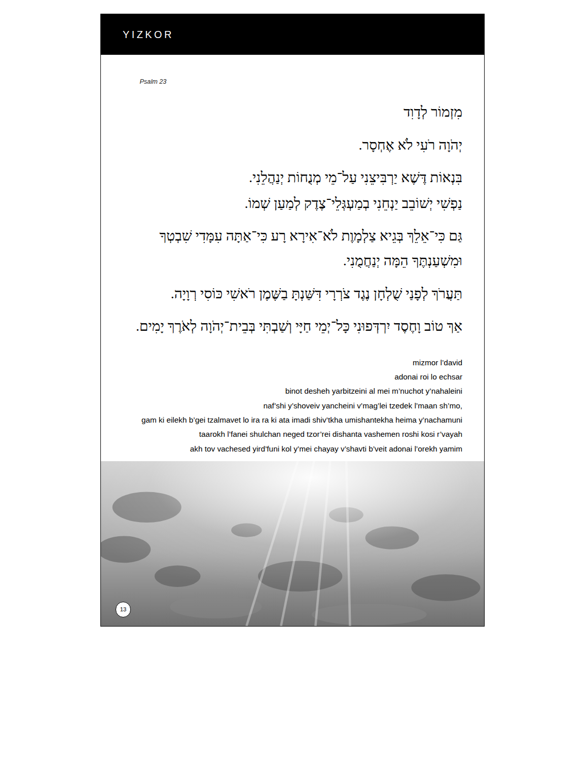YIZKOR
Psalm 23
מִזְמוֹר לְדָוִד
יְהֹוָה רֹעִי לֹא אֶחְסָר.
בִּנְאוֹת דֶּשֶׁא יַרְבִּיצֵנִי עַל־מֵי מְנֻחוֹת יְנַהֲלֵנִי.
נַפְשִׁי יְשׁוֹבֵב יַנְחֵנִי בְמַעְגְּלֵי־צֶדֶק לְמַעַן שְׁמוֹ.
גַּם כִּי־אֵלֵךְ בְּגֵיא צַלְמָוֶת לֹא־אִירָא רָע כִּי־אַתָּה עִמָּדִי שִׁבְטְךָ וּמִשְׁעַנְתֶּךָ הֵמָּה יְנַחֲמֻנִי.
תַּעֲרֹךְ לְפָנַי שֻׁלְחָן נֶגֶד צֹרְרָי דִּשַּׁנְתָּ בַשֶּׁמֶן רֹאשִׁי כּוֹסִי רְוָיָה.
אַךְ טוֹב וָחֶסֶד יִרְדְּפוּנִי כָּל־יְמֵי חַיָּי וְשַׁבְתִּי בְּבֵית־יְהֹוָה לְאֹרֶךְ יָמִים.
mizmor l’david
adonai roi lo echsar
binot desheh yarbitzeini al mei m’nuchot y’nahaleini
naf’shi y’shoveiv yancheini v’mag’lei tzedek l’maan sh’mo,
gam ki eilekh b’gei tzalmavet lo ira ra ki ata imadi shiv’tkha umishantekha heima y’nachamuni
taarokh l’fanei shulchan neged tzor’rei dishanta vashemen roshi kosi r’vayah
akh tov vachesed yird’funi kol y’mei chayay v’shavti b’veit adonai l’orekh yamim
13